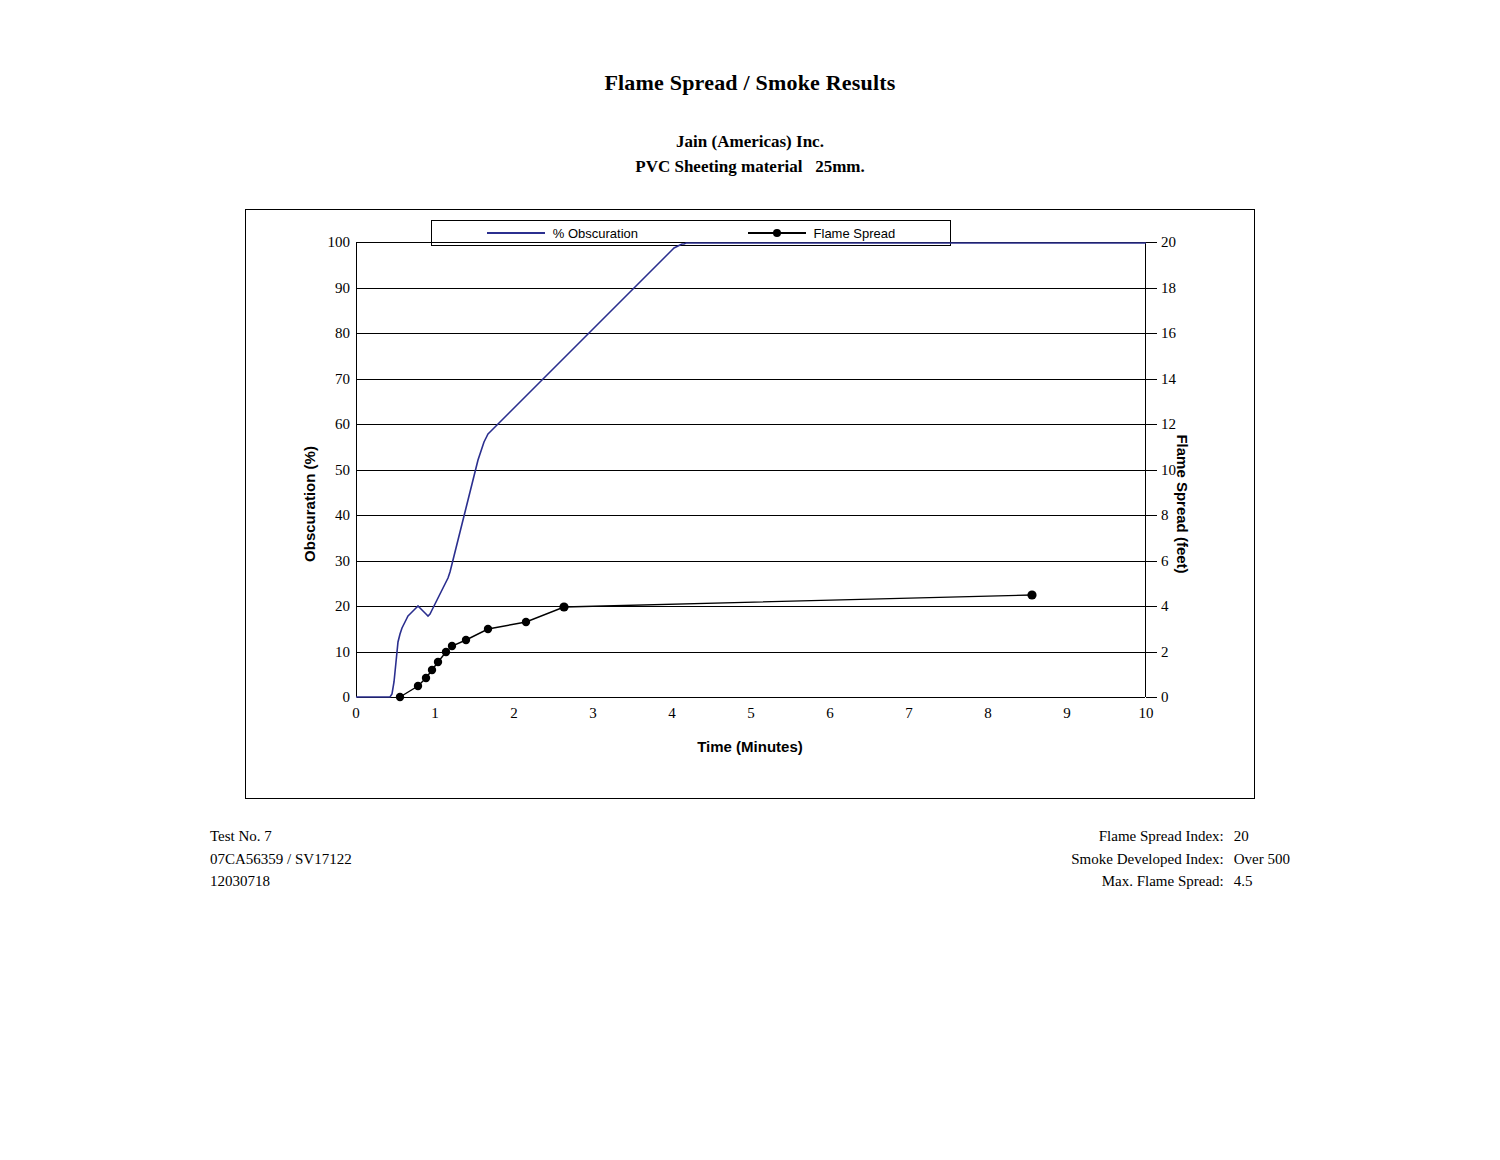Flame Spread / Smoke Results
Jain (Americas) Inc.
PVC Sheeting material 25mm.
Obscuration (%)
Flame Spread (feet)
% Obscuration
Flame Spread
100 90 80 70 60 50 40 30 20 10 0
20 18 16 14 12 10 8 6 4 2 0
0 1 2 3 4 5 6 7 8 9 10
Time (Minutes)
Test No. 7
07CA56359 / SV17122
12030718
| Flame Spread Index: | 20 |
| Smoke Developed Index: | Over 500 |
| Max. Flame Spread: | 4.5 |